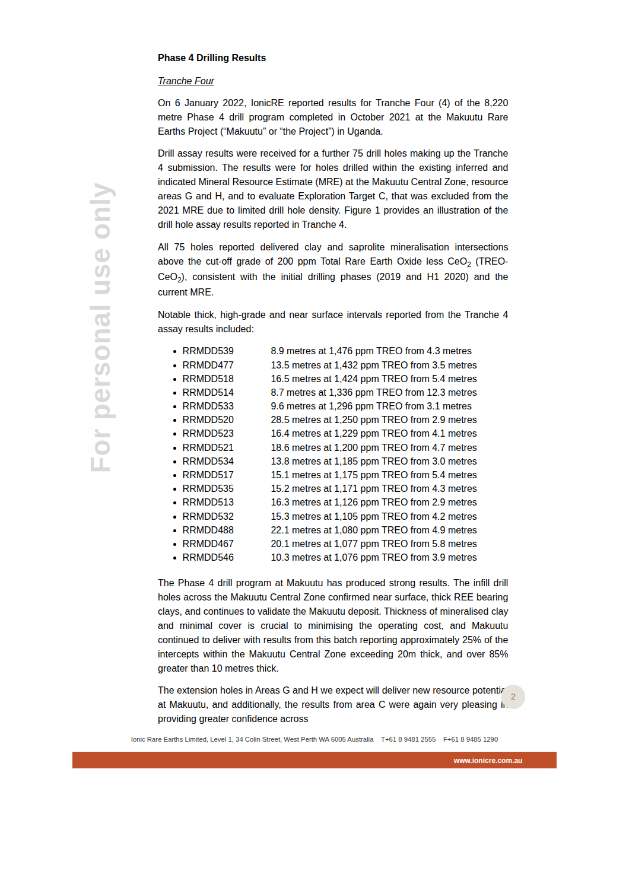For personal use only
Phase 4 Drilling Results
Tranche Four
On 6 January 2022, IonicRE reported results for Tranche Four (4) of the 8,220 metre Phase 4 drill program completed in October 2021 at the Makuutu Rare Earths Project (“Makuutu” or “the Project”) in Uganda.
Drill assay results were received for a further 75 drill holes making up the Tranche 4 submission. The results were for holes drilled within the existing inferred and indicated Mineral Resource Estimate (MRE) at the Makuutu Central Zone, resource areas G and H, and to evaluate Exploration Target C, that was excluded from the 2021 MRE due to limited drill hole density. Figure 1 provides an illustration of the drill hole assay results reported in Tranche 4.
All 75 holes reported delivered clay and saprolite mineralisation intersections above the cut-off grade of 200 ppm Total Rare Earth Oxide less CeO2 (TREO-CeO2), consistent with the initial drilling phases (2019 and H1 2020) and the current MRE.
Notable thick, high-grade and near surface intervals reported from the Tranche 4 assay results included:
RRMDD5398.9 metres at 1,476 ppm TREO from 4.3 metres
RRMDD47713.5 metres at 1,432 ppm TREO from 3.5 metres
RRMDD51816.5 metres at 1,424 ppm TREO from 5.4 metres
RRMDD5148.7 metres at 1,336 ppm TREO from 12.3 metres
RRMDD5339.6 metres at 1,296 ppm TREO from 3.1 metres
RRMDD52028.5 metres at 1,250 ppm TREO from 2.9 metres
RRMDD52316.4 metres at 1,229 ppm TREO from 4.1 metres
RRMDD52118.6 metres at 1,200 ppm TREO from 4.7 metres
RRMDD53413.8 metres at 1,185 ppm TREO from 3.0 metres
RRMDD51715.1 metres at 1,175 ppm TREO from 5.4 metres
RRMDD53515.2 metres at 1,171 ppm TREO from 4.3 metres
RRMDD51316.3 metres at 1,126 ppm TREO from 2.9 metres
RRMDD53215.3 metres at 1,105 ppm TREO from 4.2 metres
RRMDD48822.1 metres at 1,080 ppm TREO from 4.9 metres
RRMDD46720.1 metres at 1,077 ppm TREO from 5.8 metres
RRMDD54610.3 metres at 1,076 ppm TREO from 3.9 metres
The Phase 4 drill program at Makuutu has produced strong results. The infill drill holes across the Makuutu Central Zone confirmed near surface, thick REE bearing clays, and continues to validate the Makuutu deposit. Thickness of mineralised clay and minimal cover is crucial to minimising the operating cost, and Makuutu continued to deliver with results from this batch reporting approximately 25% of the intercepts within the Makuutu Central Zone exceeding 20m thick, and over 85% greater than 10 metres thick.
The extension holes in Areas G and H we expect will deliver new resource potential at Makuutu, and additionally, the results from area C were again very pleasing in providing greater confidence across
2
Ionic Rare Earths Limited, Level 1, 34 Colin Street, West Perth WA 6005 Australia T+61 8 9481 2555 F+61 8 9485 1290
www.ionicre.com.au